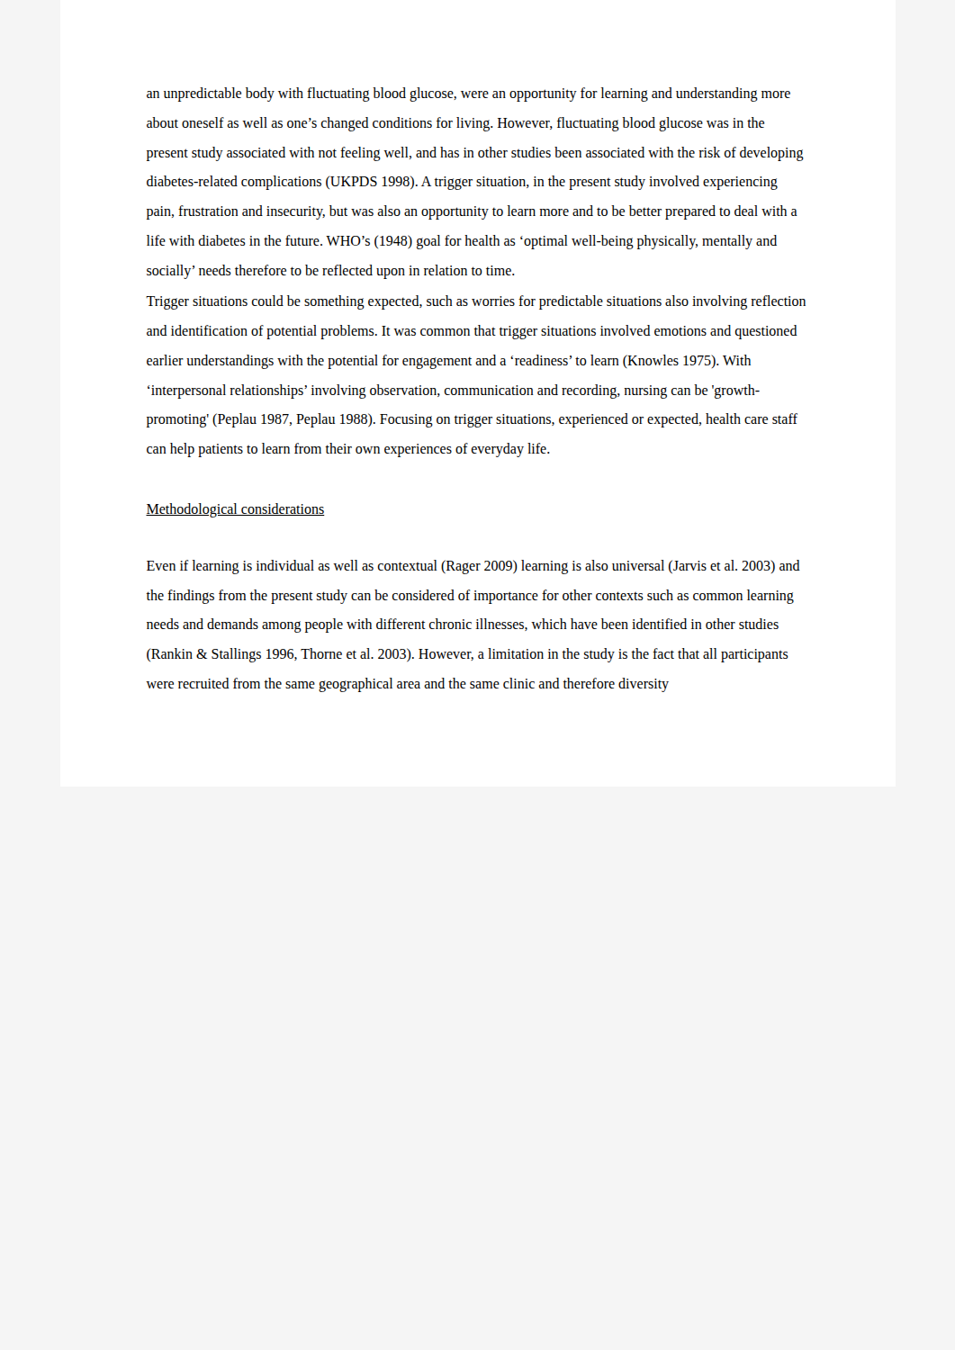an unpredictable body with fluctuating blood glucose, were an opportunity for learning and understanding more about oneself as well as one’s changed conditions for living. However, fluctuating blood glucose was in the present study associated with not feeling well, and has in other studies been associated with the risk of developing diabetes-related complications (UKPDS 1998). A trigger situation, in the present study involved experiencing pain, frustration and insecurity, but was also an opportunity to learn more and to be better prepared to deal with a life with diabetes in the future. WHO’s (1948) goal for health as ‘optimal well-being physically, mentally and socially’ needs therefore to be reflected upon in relation to time.
Trigger situations could be something expected, such as worries for predictable situations also involving reflection and identification of potential problems. It was common that trigger situations involved emotions and questioned earlier understandings with the potential for engagement and a ‘readiness’ to learn (Knowles 1975). With ‘interpersonal relationships’ involving observation, communication and recording, nursing can be 'growth-promoting' (Peplau 1987, Peplau 1988). Focusing on trigger situations, experienced or expected, health care staff can help patients to learn from their own experiences of everyday life.
Methodological considerations
Even if learning is individual as well as contextual (Rager 2009) learning is also universal (Jarvis et al. 2003) and the findings from the present study can be considered of importance for other contexts such as common learning needs and demands among people with different chronic illnesses, which have been identified in other studies (Rankin & Stallings 1996, Thorne et al. 2003). However, a limitation in the study is the fact that all participants were recruited from the same geographical area and the same clinic and therefore diversity